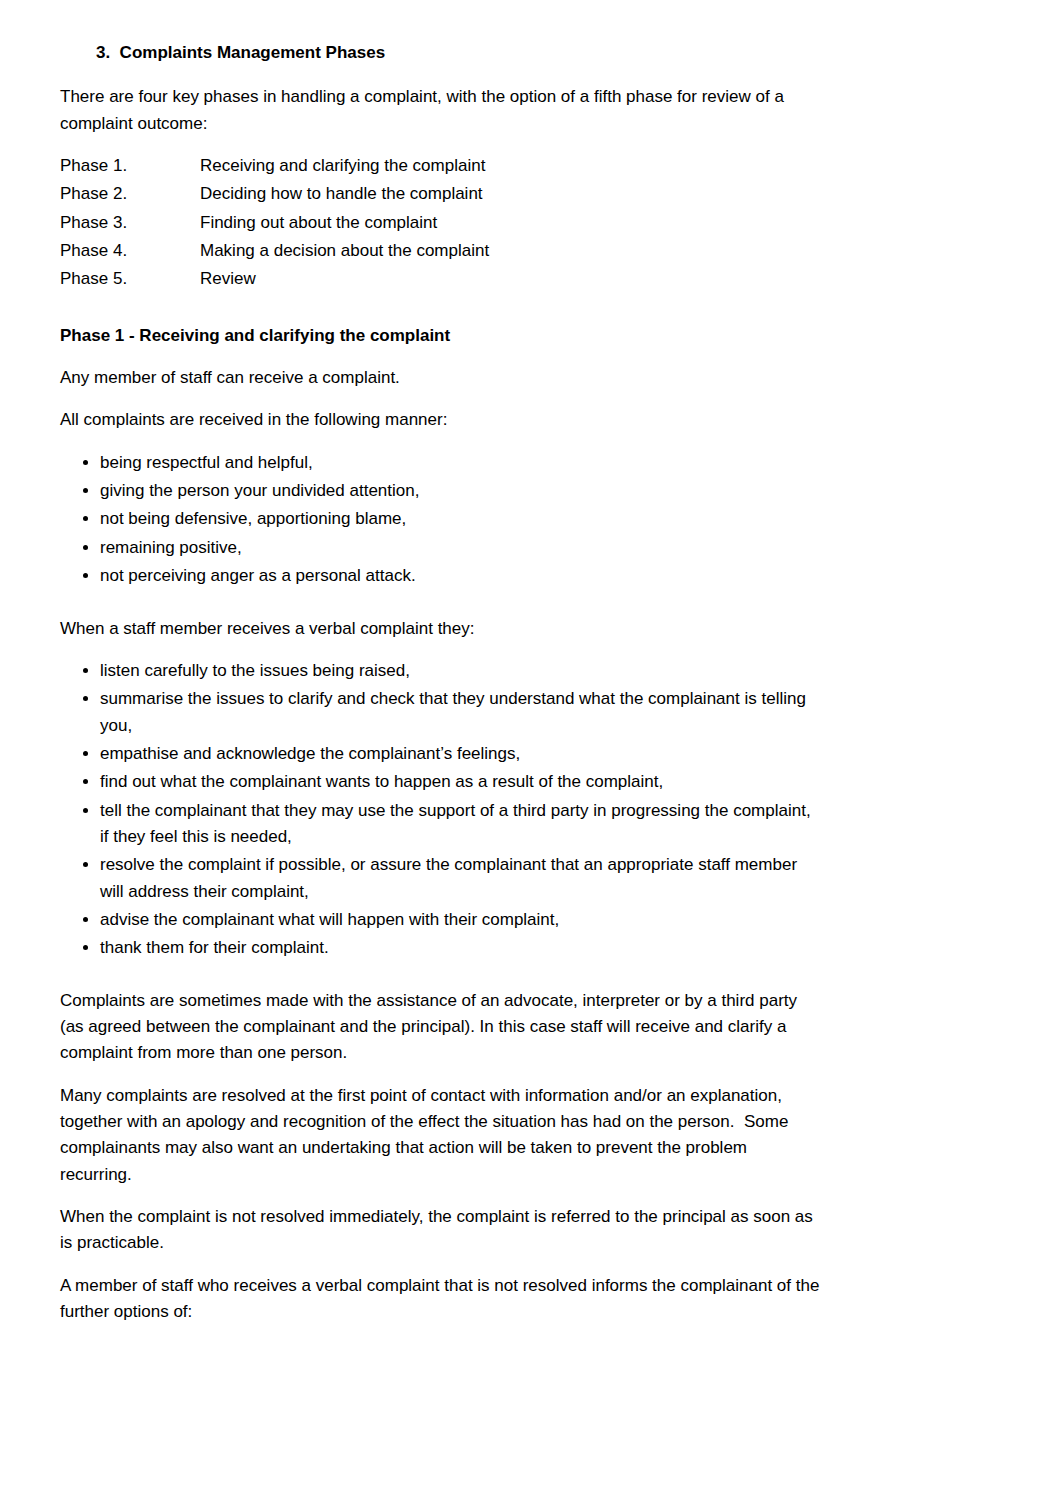3. Complaints Management Phases
There are four key phases in handling a complaint, with the option of a fifth phase for review of a complaint outcome:
| Phase 1. | Receiving and clarifying the complaint |
| Phase 2. | Deciding how to handle the complaint |
| Phase 3. | Finding out about the complaint |
| Phase 4. | Making a decision about the complaint |
| Phase 5. | Review |
Phase 1 - Receiving and clarifying the complaint
Any member of staff can receive a complaint.
All complaints are received in the following manner:
being respectful and helpful,
giving the person your undivided attention,
not being defensive, apportioning blame,
remaining positive,
not perceiving anger as a personal attack.
When a staff member receives a verbal complaint they:
listen carefully to the issues being raised,
summarise the issues to clarify and check that they understand what the complainant is telling you,
empathise and acknowledge the complainant’s feelings,
find out what the complainant wants to happen as a result of the complaint,
tell the complainant that they may use the support of a third party in progressing the complaint, if they feel this is needed,
resolve the complaint if possible, or assure the complainant that an appropriate staff member will address their complaint,
advise the complainant what will happen with their complaint,
thank them for their complaint.
Complaints are sometimes made with the assistance of an advocate, interpreter or by a third party (as agreed between the complainant and the principal). In this case staff will receive and clarify a complaint from more than one person.
Many complaints are resolved at the first point of contact with information and/or an explanation, together with an apology and recognition of the effect the situation has had on the person. Some complainants may also want an undertaking that action will be taken to prevent the problem recurring.
When the complaint is not resolved immediately, the complaint is referred to the principal as soon as is practicable.
A member of staff who receives a verbal complaint that is not resolved informs the complainant of the further options of: